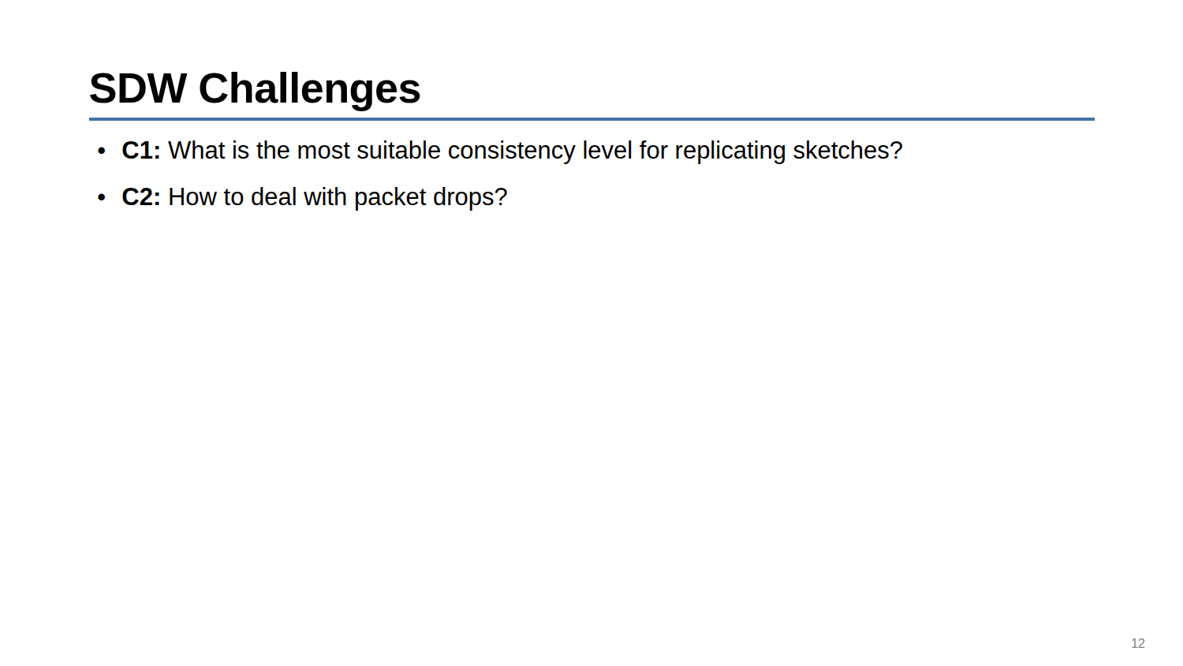SDW Challenges
C1: What is the most suitable consistency level for replicating sketches?
C2: How to deal with packet drops?
12